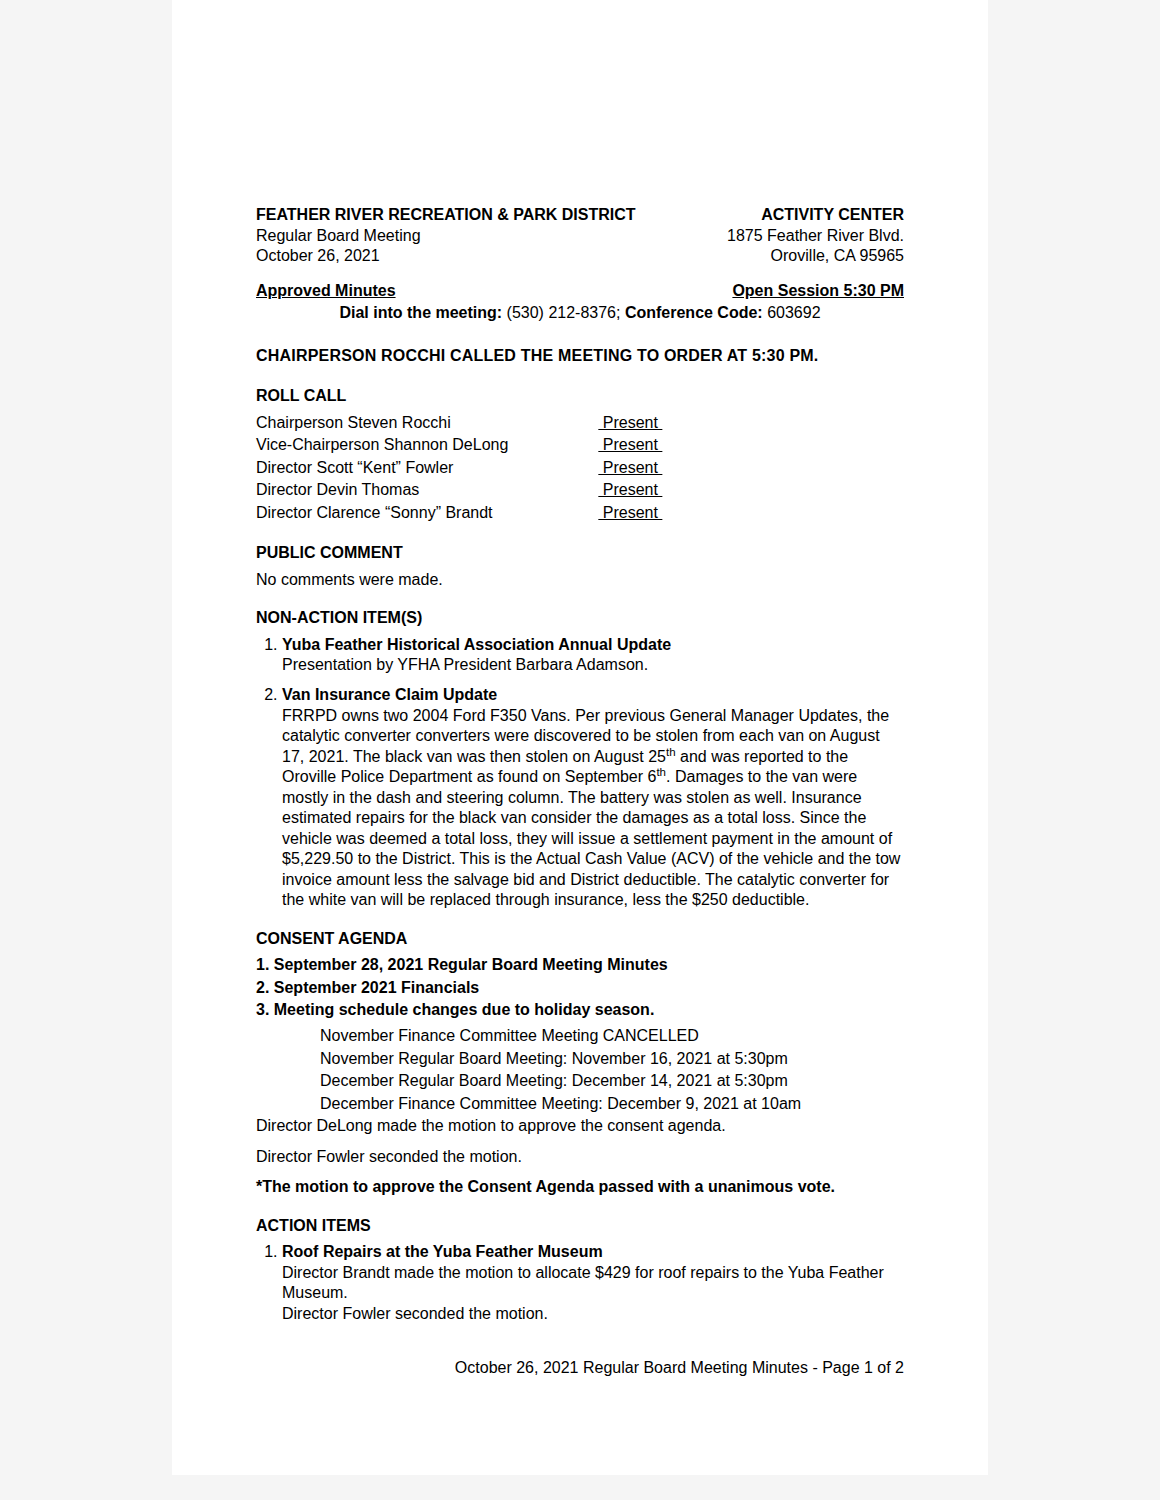| FEATHER RIVER RECREATION & PARK DISTRICT | ACTIVITY CENTER |
| Regular Board Meeting | 1875 Feather River Blvd. |
| October 26, 2021 | Oroville, CA 95965 |
| Approved Minutes | Open Session 5:30 PM |
Dial into the meeting: (530) 212-8376; Conference Code: 603692
CHAIRPERSON ROCCHI CALLED THE MEETING TO ORDER AT 5:30 PM.
ROLL CALL
| Chairperson Steven Rocchi | Present |
| Vice-Chairperson Shannon DeLong | Present |
| Director Scott “Kent” Fowler | Present |
| Director Devin Thomas | Present |
| Director Clarence “Sonny” Brandt | Present |
PUBLIC COMMENT
No comments were made.
NON-ACTION ITEM(S)
Yuba Feather Historical Association Annual Update
Presentation by YFHA President Barbara Adamson.
Van Insurance Claim Update
FRRPD owns two 2004 Ford F350 Vans. Per previous General Manager Updates, the catalytic converter converters were discovered to be stolen from each van on August 17, 2021. The black van was then stolen on August 25th and was reported to the Oroville Police Department as found on September 6th. Damages to the van were mostly in the dash and steering column. The battery was stolen as well. Insurance estimated repairs for the black van consider the damages as a total loss. Since the vehicle was deemed a total loss, they will issue a settlement payment in the amount of $5,229.50 to the District. This is the Actual Cash Value (ACV) of the vehicle and the tow invoice amount less the salvage bid and District deductible. The catalytic converter for the white van will be replaced through insurance, less the $250 deductible.
CONSENT AGENDA
1. September 28, 2021 Regular Board Meeting Minutes
2. September 2021 Financials
3. Meeting schedule changes due to holiday season.
November Finance Committee Meeting CANCELLED
November Regular Board Meeting: November 16, 2021 at 5:30pm
December Regular Board Meeting: December 14, 2021 at 5:30pm
December Finance Committee Meeting: December 9, 2021 at 10am
Director DeLong made the motion to approve the consent agenda.
Director Fowler seconded the motion.
*The motion to approve the Consent Agenda passed with a unanimous vote.
ACTION ITEMS
Roof Repairs at the Yuba Feather Museum
Director Brandt made the motion to allocate $429 for roof repairs to the Yuba Feather Museum.
Director Fowler seconded the motion.
October 26, 2021 Regular Board Meeting Minutes - Page 1 of 2